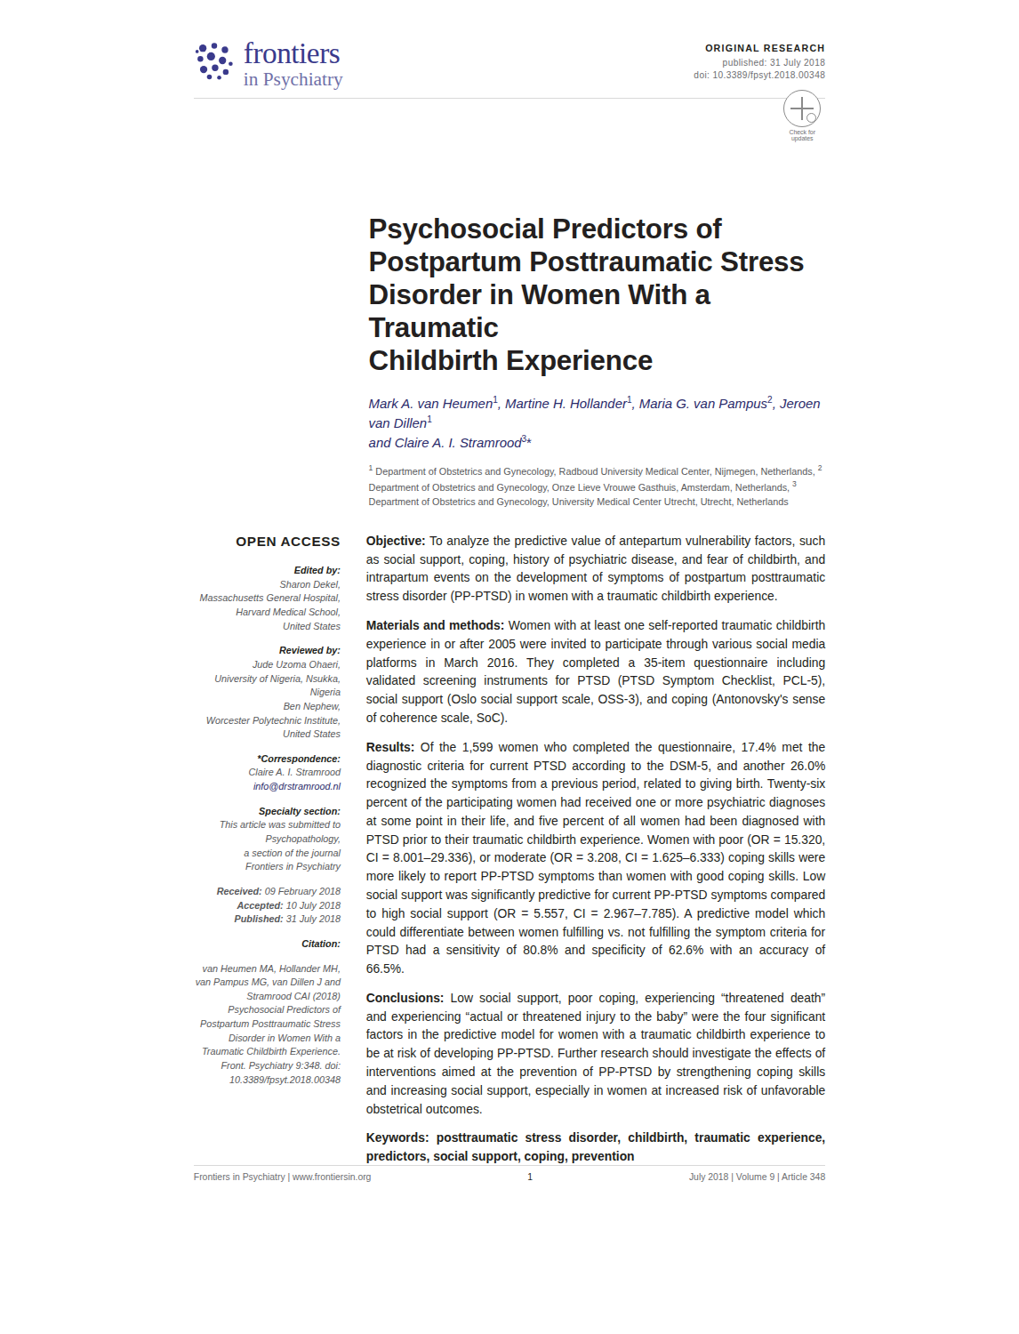frontiers in Psychiatry
ORIGINAL RESEARCH
published: 31 July 2018
doi: 10.3389/fpsyt.2018.00348
Check for
updates
Psychosocial Predictors of
Postpartum Posttraumatic Stress
Disorder in Women With a Traumatic
Childbirth Experience
Mark A. van Heumen1, Martine H. Hollander1, Maria G. van Pampus2, Jeroen van Dillen1
and Claire A. I. Stramrood3*
1 Department of Obstetrics and Gynecology, Radboud University Medical Center, Nijmegen, Netherlands, 2 Department of Obstetrics and Gynecology, Onze Lieve Vrouwe Gasthuis, Amsterdam, Netherlands, 3 Department of Obstetrics and Gynecology, University Medical Center Utrecht, Utrecht, Netherlands
OPEN ACCESS
Edited by:
Sharon Dekel,
Massachusetts General Hospital,
Harvard Medical School,
United States
Reviewed by:
Jude Uzoma Ohaeri,
University of Nigeria, Nsukka, Nigeria
Ben Nephew,
Worcester Polytechnic Institute,
United States
*Correspondence:
Claire A. I. Stramrood
info@drstramrood.nl
Specialty section:
This article was submitted to
Psychopathology,
a section of the journal
Frontiers in Psychiatry
Received: 09 February 2018
Accepted: 10 July 2018
Published: 31 July 2018
Citation:
van Heumen MA, Hollander MH, van Pampus MG, van Dillen J and Stramrood CAI (2018) Psychosocial Predictors of Postpartum Posttraumatic Stress Disorder in Women With a Traumatic Childbirth Experience. Front. Psychiatry 9:348. doi: 10.3389/fpsyt.2018.00348
Objective: To analyze the predictive value of antepartum vulnerability factors, such as social support, coping, history of psychiatric disease, and fear of childbirth, and intrapartum events on the development of symptoms of postpartum posttraumatic stress disorder (PP-PTSD) in women with a traumatic childbirth experience.
Materials and methods: Women with at least one self-reported traumatic childbirth experience in or after 2005 were invited to participate through various social media platforms in March 2016. They completed a 35-item questionnaire including validated screening instruments for PTSD (PTSD Symptom Checklist, PCL-5), social support (Oslo social support scale, OSS-3), and coping (Antonovsky's sense of coherence scale, SoC).
Results: Of the 1,599 women who completed the questionnaire, 17.4% met the diagnostic criteria for current PTSD according to the DSM-5, and another 26.0% recognized the symptoms from a previous period, related to giving birth. Twenty-six percent of the participating women had received one or more psychiatric diagnoses at some point in their life, and five percent of all women had been diagnosed with PTSD prior to their traumatic childbirth experience. Women with poor (OR = 15.320, CI = 8.001–29.336), or moderate (OR = 3.208, CI = 1.625–6.333) coping skills were more likely to report PP-PTSD symptoms than women with good coping skills. Low social support was significantly predictive for current PP-PTSD symptoms compared to high social support (OR = 5.557, CI = 2.967–7.785). A predictive model which could differentiate between women fulfilling vs. not fulfilling the symptom criteria for PTSD had a sensitivity of 80.8% and specificity of 62.6% with an accuracy of 66.5%.
Conclusions: Low social support, poor coping, experiencing “threatened death” and experiencing “actual or threatened injury to the baby” were the four significant factors in the predictive model for women with a traumatic childbirth experience to be at risk of developing PP-PTSD. Further research should investigate the effects of interventions aimed at the prevention of PP-PTSD by strengthening coping skills and increasing social support, especially in women at increased risk of unfavorable obstetrical outcomes.
Keywords: posttraumatic stress disorder, childbirth, traumatic experience, predictors, social support, coping, prevention
Frontiers in Psychiatry | www.frontiersin.org
1
July 2018 | Volume 9 | Article 348